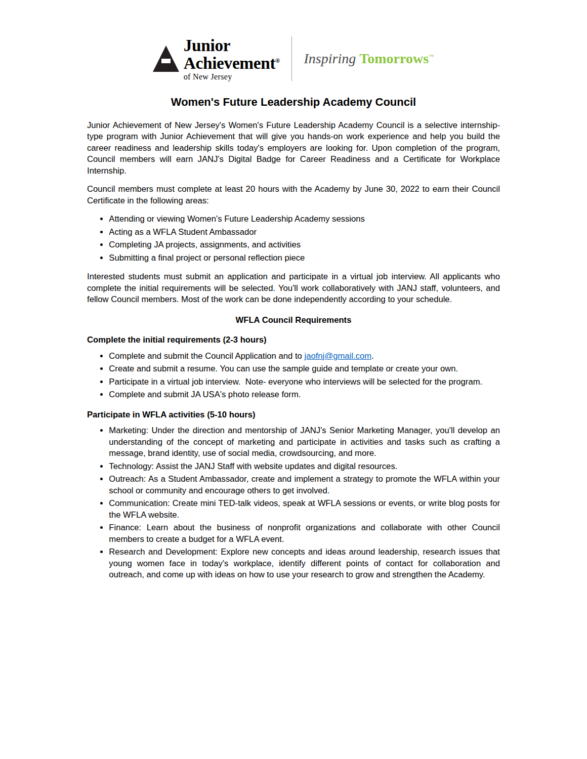Junior
Achievement®
of New Jersey
Inspiring Tomorrows™
Women's Future Leadership Academy Council
Junior Achievement of New Jersey's Women's Future Leadership Academy Council is a selective internship-type program with Junior Achievement that will give you hands-on work experience and help you build the career readiness and leadership skills today's employers are looking for. Upon completion of the program, Council members will earn JANJ's Digital Badge for Career Readiness and a Certificate for Workplace Internship.
Council members must complete at least 20 hours with the Academy by June 30, 2022 to earn their Council Certificate in the following areas:
Attending or viewing Women's Future Leadership Academy sessions
Acting as a WFLA Student Ambassador
Completing JA projects, assignments, and activities
Submitting a final project or personal reflection piece
Interested students must submit an application and participate in a virtual job interview. All applicants who complete the initial requirements will be selected. You'll work collaboratively with JANJ staff, volunteers, and fellow Council members. Most of the work can be done independently according to your schedule.
WFLA Council Requirements
Complete the initial requirements (2-3 hours)
Complete and submit the Council Application and to jaofnj@gmail.com.
Create and submit a resume. You can use the sample guide and template or create your own.
Participate in a virtual job interview. Note- everyone who interviews will be selected for the program.
Complete and submit JA USA's photo release form.
Participate in WFLA activities (5-10 hours)
Marketing: Under the direction and mentorship of JANJ's Senior Marketing Manager, you'll develop an understanding of the concept of marketing and participate in activities and tasks such as crafting a message, brand identity, use of social media, crowdsourcing, and more.
Technology: Assist the JANJ Staff with website updates and digital resources.
Outreach: As a Student Ambassador, create and implement a strategy to promote the WFLA within your school or community and encourage others to get involved.
Communication: Create mini TED-talk videos, speak at WFLA sessions or events, or write blog posts for the WFLA website.
Finance: Learn about the business of nonprofit organizations and collaborate with other Council members to create a budget for a WFLA event.
Research and Development: Explore new concepts and ideas around leadership, research issues that young women face in today's workplace, identify different points of contact for collaboration and outreach, and come up with ideas on how to use your research to grow and strengthen the Academy.